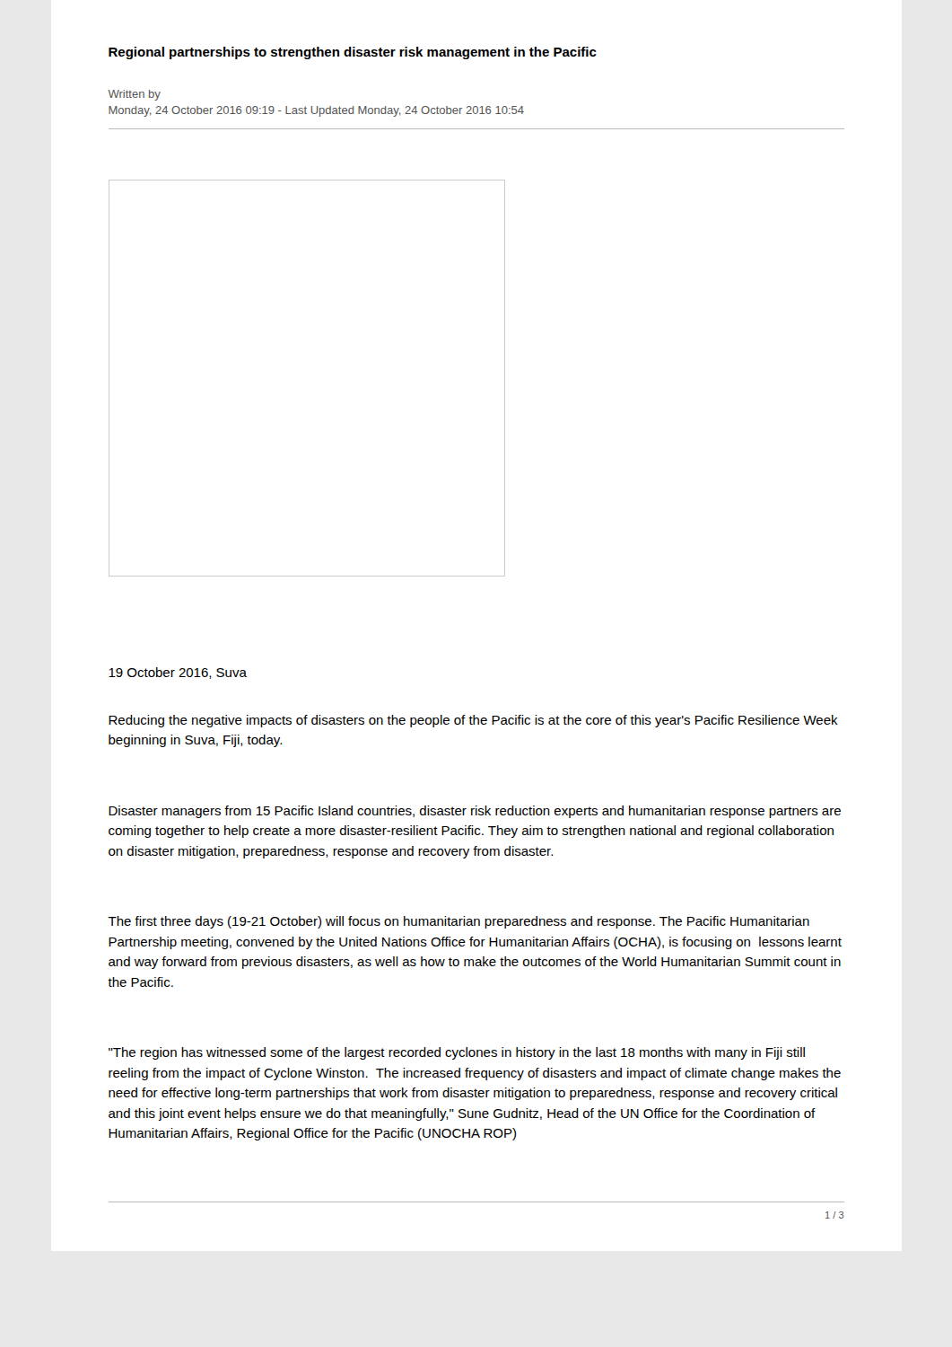Regional partnerships to strengthen disaster risk management in the Pacific
Written by Monday, 24 October 2016 09:19 - Last Updated Monday, 24 October 2016 10:54
19 October 2016, Suva
Reducing the negative impacts of disasters on the people of the Pacific is at the core of this year's Pacific Resilience Week beginning in Suva, Fiji, today.
Disaster managers from 15 Pacific Island countries, disaster risk reduction experts and humanitarian response partners are coming together to help create a more disaster-resilient Pacific. They aim to strengthen national and regional collaboration on disaster mitigation, preparedness, response and recovery from disaster.
The first three days (19-21 October) will focus on humanitarian preparedness and response. The Pacific Humanitarian Partnership meeting, convened by the United Nations Office for Humanitarian Affairs (OCHA), is focusing on lessons learnt and way forward from previous disasters, as well as how to make the outcomes of the World Humanitarian Summit count in the Pacific.
"The region has witnessed some of the largest recorded cyclones in history in the last 18 months with many in Fiji still reeling from the impact of Cyclone Winston. The increased frequency of disasters and impact of climate change makes the need for effective long-term partnerships that work from disaster mitigation to preparedness, response and recovery critical and this joint event helps ensure we do that meaningfully," Sune Gudnitz, Head of the UN Office for the Coordination of Humanitarian Affairs, Regional Office for the Pacific (UNOCHA ROP)
1 / 3